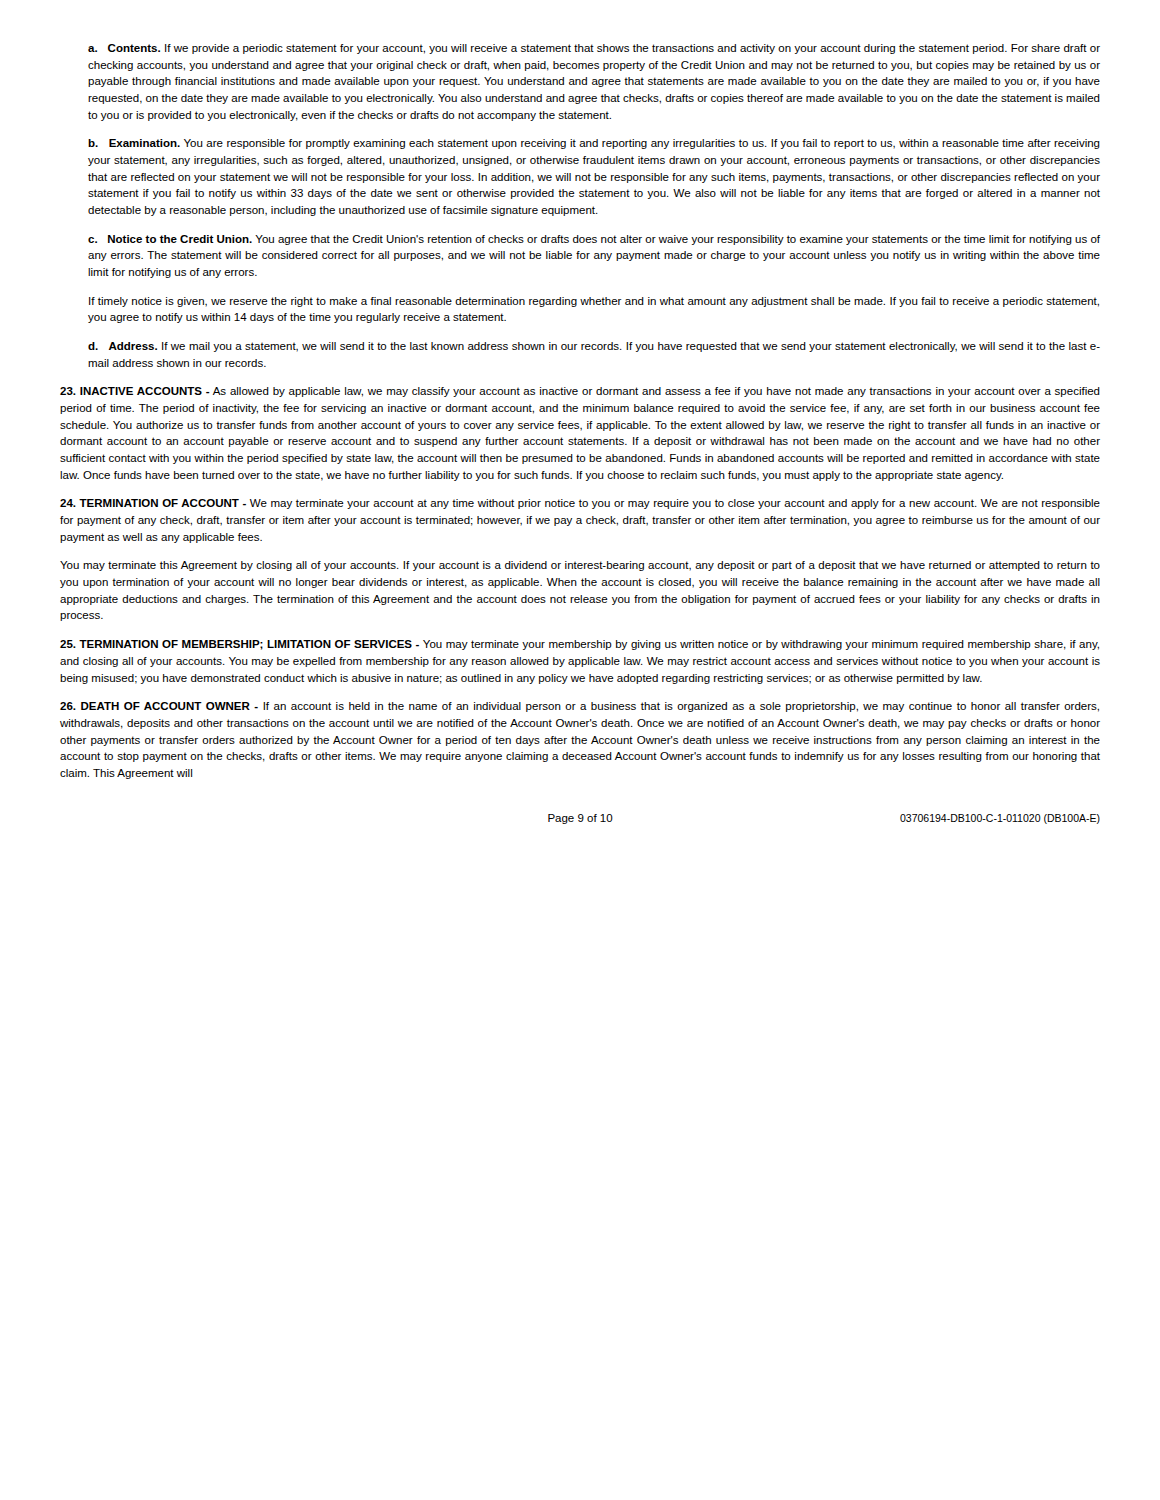a. Contents. If we provide a periodic statement for your account, you will receive a statement that shows the transactions and activity on your account during the statement period. For share draft or checking accounts, you understand and agree that your original check or draft, when paid, becomes property of the Credit Union and may not be returned to you, but copies may be retained by us or payable through financial institutions and made available upon your request. You understand and agree that statements are made available to you on the date they are mailed to you or, if you have requested, on the date they are made available to you electronically. You also understand and agree that checks, drafts or copies thereof are made available to you on the date the statement is mailed to you or is provided to you electronically, even if the checks or drafts do not accompany the statement.
b. Examination. You are responsible for promptly examining each statement upon receiving it and reporting any irregularities to us. If you fail to report to us, within a reasonable time after receiving your statement, any irregularities, such as forged, altered, unauthorized, unsigned, or otherwise fraudulent items drawn on your account, erroneous payments or transactions, or other discrepancies that are reflected on your statement we will not be responsible for your loss. In addition, we will not be responsible for any such items, payments, transactions, or other discrepancies reflected on your statement if you fail to notify us within 33 days of the date we sent or otherwise provided the statement to you. We also will not be liable for any items that are forged or altered in a manner not detectable by a reasonable person, including the unauthorized use of facsimile signature equipment.
c. Notice to the Credit Union. You agree that the Credit Union's retention of checks or drafts does not alter or waive your responsibility to examine your statements or the time limit for notifying us of any errors. The statement will be considered correct for all purposes, and we will not be liable for any payment made or charge to your account unless you notify us in writing within the above time limit for notifying us of any errors.
If timely notice is given, we reserve the right to make a final reasonable determination regarding whether and in what amount any adjustment shall be made. If you fail to receive a periodic statement, you agree to notify us within 14 days of the time you regularly receive a statement.
d. Address. If we mail you a statement, we will send it to the last known address shown in our records. If you have requested that we send your statement electronically, we will send it to the last e-mail address shown in our records.
23. INACTIVE ACCOUNTS - As allowed by applicable law, we may classify your account as inactive or dormant and assess a fee if you have not made any transactions in your account over a specified period of time. The period of inactivity, the fee for servicing an inactive or dormant account, and the minimum balance required to avoid the service fee, if any, are set forth in our business account fee schedule. You authorize us to transfer funds from another account of yours to cover any service fees, if applicable. To the extent allowed by law, we reserve the right to transfer all funds in an inactive or dormant account to an account payable or reserve account and to suspend any further account statements. If a deposit or withdrawal has not been made on the account and we have had no other sufficient contact with you within the period specified by state law, the account will then be presumed to be abandoned. Funds in abandoned accounts will be reported and remitted in accordance with state law. Once funds have been turned over to the state, we have no further liability to you for such funds. If you choose to reclaim such funds, you must apply to the appropriate state agency.
24. TERMINATION OF ACCOUNT - We may terminate your account at any time without prior notice to you or may require you to close your account and apply for a new account. We are not responsible for payment of any check, draft, transfer or item after your account is terminated; however, if we pay a check, draft, transfer or other item after termination, you agree to reimburse us for the amount of our payment as well as any applicable fees.
You may terminate this Agreement by closing all of your accounts. If your account is a dividend or interest-bearing account, any deposit or part of a deposit that we have returned or attempted to return to you upon termination of your account will no longer bear dividends or interest, as applicable. When the account is closed, you will receive the balance remaining in the account after we have made all appropriate deductions and charges. The termination of this Agreement and the account does not release you from the obligation for payment of accrued fees or your liability for any checks or drafts in process.
25. TERMINATION OF MEMBERSHIP; LIMITATION OF SERVICES - You may terminate your membership by giving us written notice or by withdrawing your minimum required membership share, if any, and closing all of your accounts. You may be expelled from membership for any reason allowed by applicable law. We may restrict account access and services without notice to you when your account is being misused; you have demonstrated conduct which is abusive in nature; as outlined in any policy we have adopted regarding restricting services; or as otherwise permitted by law.
26. DEATH OF ACCOUNT OWNER - If an account is held in the name of an individual person or a business that is organized as a sole proprietorship, we may continue to honor all transfer orders, withdrawals, deposits and other transactions on the account until we are notified of the Account Owner's death. Once we are notified of an Account Owner's death, we may pay checks or drafts or honor other payments or transfer orders authorized by the Account Owner for a period of ten days after the Account Owner's death unless we receive instructions from any person claiming an interest in the account to stop payment on the checks, drafts or other items. We may require anyone claiming a deceased Account Owner's account funds to indemnify us for any losses resulting from our honoring that claim. This Agreement will
Page 9 of 10
03706194-DB100-C-1-011020 (DB100A-E)